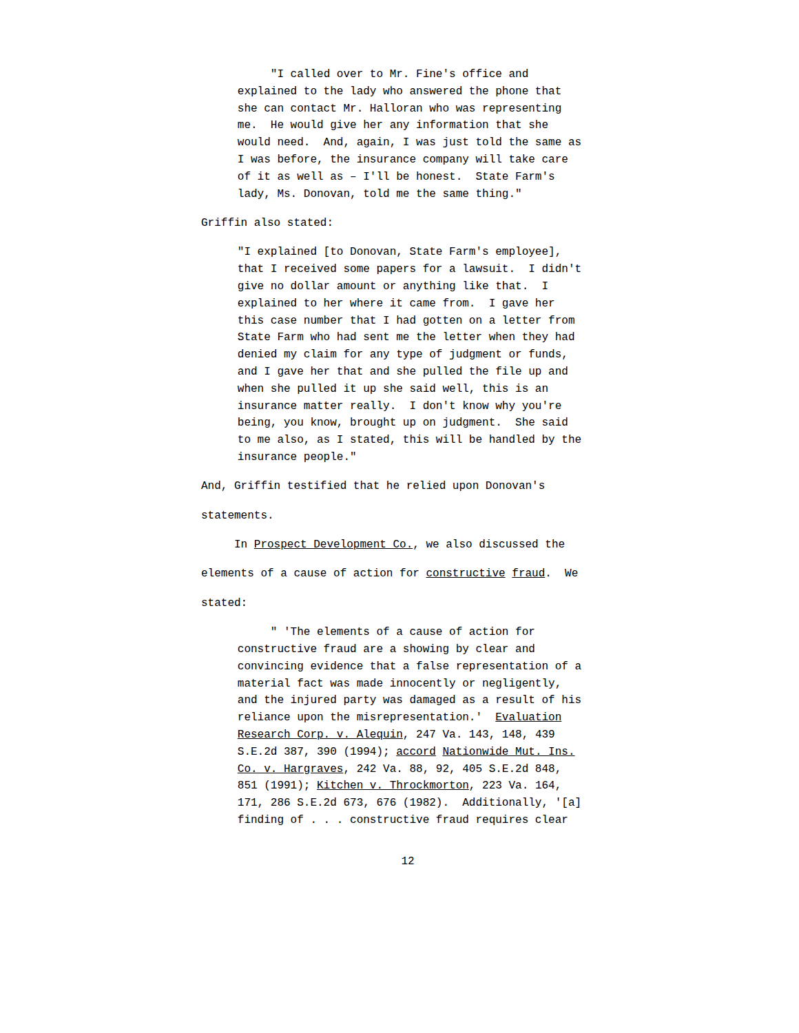"I called over to Mr. Fine's office and explained to the lady who answered the phone that she can contact Mr. Halloran who was representing me. He would give her any information that she would need. And, again, I was just told the same as I was before, the insurance company will take care of it as well as – I'll be honest. State Farm's lady, Ms. Donovan, told me the same thing."
Griffin also stated:
"I explained [to Donovan, State Farm's employee], that I received some papers for a lawsuit. I didn't give no dollar amount or anything like that. I explained to her where it came from. I gave her this case number that I had gotten on a letter from State Farm who had sent me the letter when they had denied my claim for any type of judgment or funds, and I gave her that and she pulled the file up and when she pulled it up she said well, this is an insurance matter really. I don't know why you're being, you know, brought up on judgment. She said to me also, as I stated, this will be handled by the insurance people."
And, Griffin testified that he relied upon Donovan's
statements.
In Prospect Development Co., we also discussed the
elements of a cause of action for constructive fraud. We
stated:
" 'The elements of a cause of action for constructive fraud are a showing by clear and convincing evidence that a false representation of a material fact was made innocently or negligently, and the injured party was damaged as a result of his reliance upon the misrepresentation.' Evaluation Research Corp. v. Alequin, 247 Va. 143, 148, 439 S.E.2d 387, 390 (1994); accord Nationwide Mut. Ins. Co. v. Hargraves, 242 Va. 88, 92, 405 S.E.2d 848, 851 (1991); Kitchen v. Throckmorton, 223 Va. 164, 171, 286 S.E.2d 673, 676 (1982). Additionally, '[a] finding of . . . constructive fraud requires clear
12